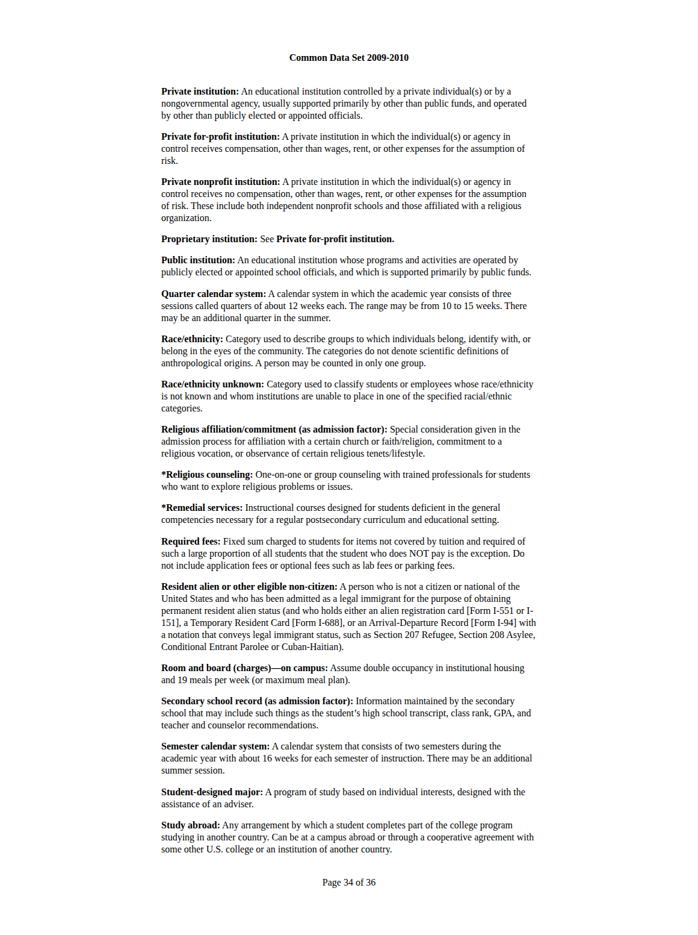Common Data Set 2009-2010
Private institution: An educational institution controlled by a private individual(s) or by a nongovernmental agency, usually supported primarily by other than public funds, and operated by other than publicly elected or appointed officials.
Private for-profit institution: A private institution in which the individual(s) or agency in control receives compensation, other than wages, rent, or other expenses for the assumption of risk.
Private nonprofit institution: A private institution in which the individual(s) or agency in control receives no compensation, other than wages, rent, or other expenses for the assumption of risk. These include both independent nonprofit schools and those affiliated with a religious organization.
Proprietary institution: See Private for-profit institution.
Public institution: An educational institution whose programs and activities are operated by publicly elected or appointed school officials, and which is supported primarily by public funds.
Quarter calendar system: A calendar system in which the academic year consists of three sessions called quarters of about 12 weeks each. The range may be from 10 to 15 weeks. There may be an additional quarter in the summer.
Race/ethnicity: Category used to describe groups to which individuals belong, identify with, or belong in the eyes of the community. The categories do not denote scientific definitions of anthropological origins. A person may be counted in only one group.
Race/ethnicity unknown: Category used to classify students or employees whose race/ethnicity is not known and whom institutions are unable to place in one of the specified racial/ethnic categories.
Religious affiliation/commitment (as admission factor): Special consideration given in the admission process for affiliation with a certain church or faith/religion, commitment to a religious vocation, or observance of certain religious tenets/lifestyle.
*Religious counseling: One-on-one or group counseling with trained professionals for students who want to explore religious problems or issues.
*Remedial services: Instructional courses designed for students deficient in the general competencies necessary for a regular postsecondary curriculum and educational setting.
Required fees: Fixed sum charged to students for items not covered by tuition and required of such a large proportion of all students that the student who does NOT pay is the exception. Do not include application fees or optional fees such as lab fees or parking fees.
Resident alien or other eligible non-citizen: A person who is not a citizen or national of the United States and who has been admitted as a legal immigrant for the purpose of obtaining permanent resident alien status (and who holds either an alien registration card [Form I-551 or I-151], a Temporary Resident Card [Form I-688], or an Arrival-Departure Record [Form I-94] with a notation that conveys legal immigrant status, such as Section 207 Refugee, Section 208 Asylee, Conditional Entrant Parolee or Cuban-Haitian).
Room and board (charges)—on campus: Assume double occupancy in institutional housing and 19 meals per week (or maximum meal plan).
Secondary school record (as admission factor): Information maintained by the secondary school that may include such things as the student’s high school transcript, class rank, GPA, and teacher and counselor recommendations.
Semester calendar system: A calendar system that consists of two semesters during the academic year with about 16 weeks for each semester of instruction. There may be an additional summer session.
Student-designed major: A program of study based on individual interests, designed with the assistance of an adviser.
Study abroad: Any arrangement by which a student completes part of the college program studying in another country. Can be at a campus abroad or through a cooperative agreement with some other U.S. college or an institution of another country.
Page 34 of 36